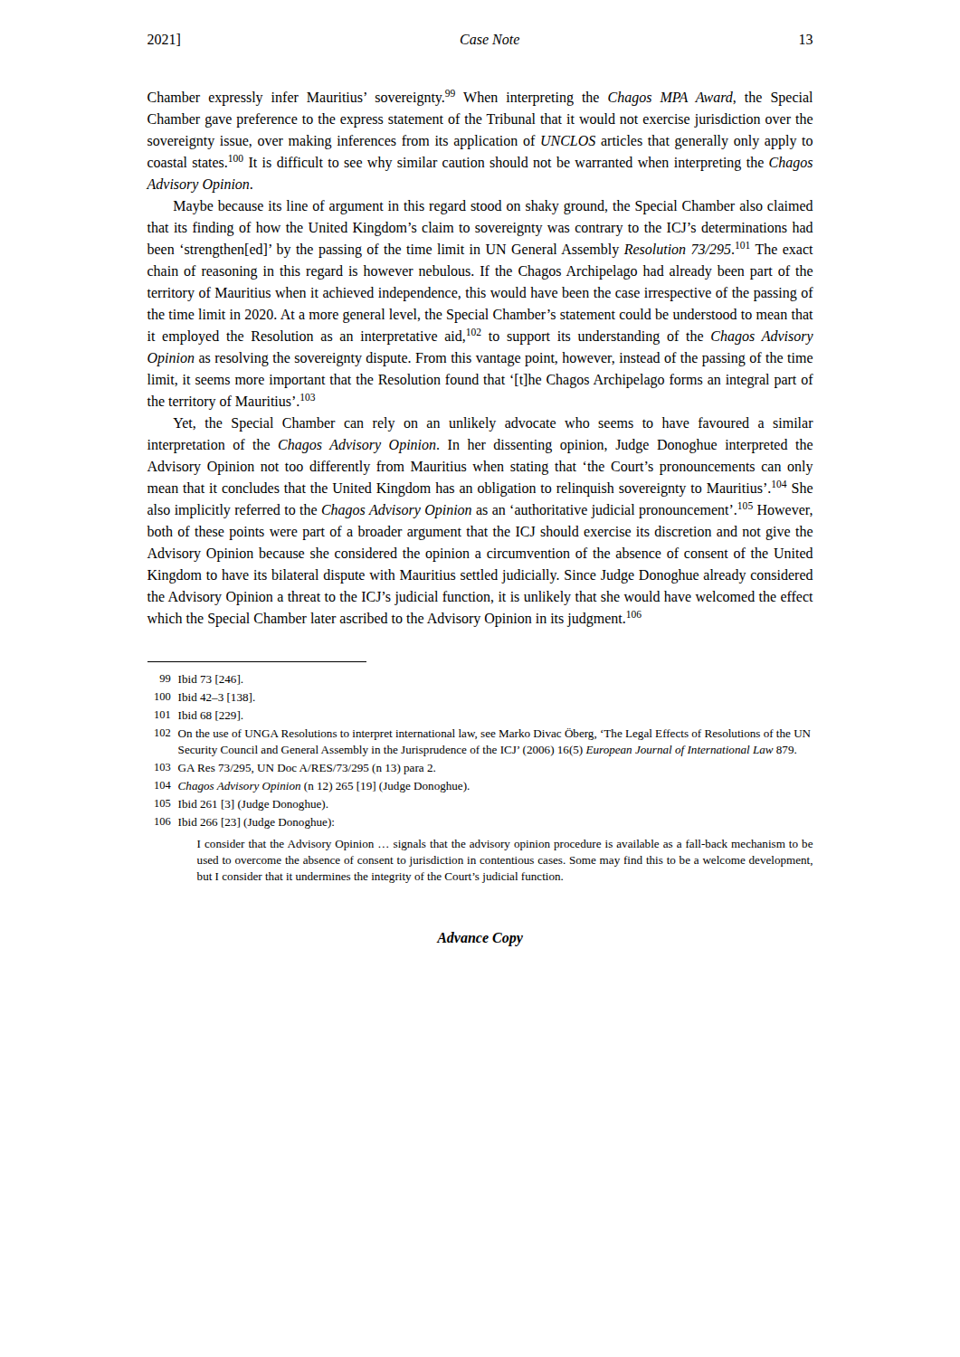2021] Case Note 13
Chamber expressly infer Mauritius’ sovereignty.99 When interpreting the Chagos MPA Award, the Special Chamber gave preference to the express statement of the Tribunal that it would not exercise jurisdiction over the sovereignty issue, over making inferences from its application of UNCLOS articles that generally only apply to coastal states.100 It is difficult to see why similar caution should not be warranted when interpreting the Chagos Advisory Opinion.
Maybe because its line of argument in this regard stood on shaky ground, the Special Chamber also claimed that its finding of how the United Kingdom’s claim to sovereignty was contrary to the ICJ’s determinations had been ‘strengthen[ed]’ by the passing of the time limit in UN General Assembly Resolution 73/295.101 The exact chain of reasoning in this regard is however nebulous. If the Chagos Archipelago had already been part of the territory of Mauritius when it achieved independence, this would have been the case irrespective of the passing of the time limit in 2020. At a more general level, the Special Chamber’s statement could be understood to mean that it employed the Resolution as an interpretative aid,102 to support its understanding of the Chagos Advisory Opinion as resolving the sovereignty dispute. From this vantage point, however, instead of the passing of the time limit, it seems more important that the Resolution found that ‘[t]he Chagos Archipelago forms an integral part of the territory of Mauritius’.103
Yet, the Special Chamber can rely on an unlikely advocate who seems to have favoured a similar interpretation of the Chagos Advisory Opinion. In her dissenting opinion, Judge Donoghue interpreted the Advisory Opinion not too differently from Mauritius when stating that ‘the Court’s pronouncements can only mean that it concludes that the United Kingdom has an obligation to relinquish sovereignty to Mauritius’.104 She also implicitly referred to the Chagos Advisory Opinion as an ‘authoritative judicial pronouncement’.105 However, both of these points were part of a broader argument that the ICJ should exercise its discretion and not give the Advisory Opinion because she considered the opinion a circumvention of the absence of consent of the United Kingdom to have its bilateral dispute with Mauritius settled judicially. Since Judge Donoghue already considered the Advisory Opinion a threat to the ICJ’s judicial function, it is unlikely that she would have welcomed the effect which the Special Chamber later ascribed to the Advisory Opinion in its judgment.106
Ibid 73 [246].
Ibid 42–3 [138].
Ibid 68 [229].
On the use of UNGA Resolutions to interpret international law, see Marko Divac Öberg, ‘The Legal Effects of Resolutions of the UN Security Council and General Assembly in the Jurisprudence of the ICJ’ (2006) 16(5) European Journal of International Law 879.
GA Res 73/295, UN Doc A/RES/73/295 (n 13) para 2.
Chagos Advisory Opinion (n 12) 265 [19] (Judge Donoghue).
Ibid 261 [3] (Judge Donoghue).
Ibid 266 [23] (Judge Donoghue):
I consider that the Advisory Opinion … signals that the advisory opinion procedure is available as a fall-back mechanism to be used to overcome the absence of consent to jurisdiction in contentious cases. Some may find this to be a welcome development, but I consider that it undermines the integrity of the Court’s judicial function.
Advance Copy